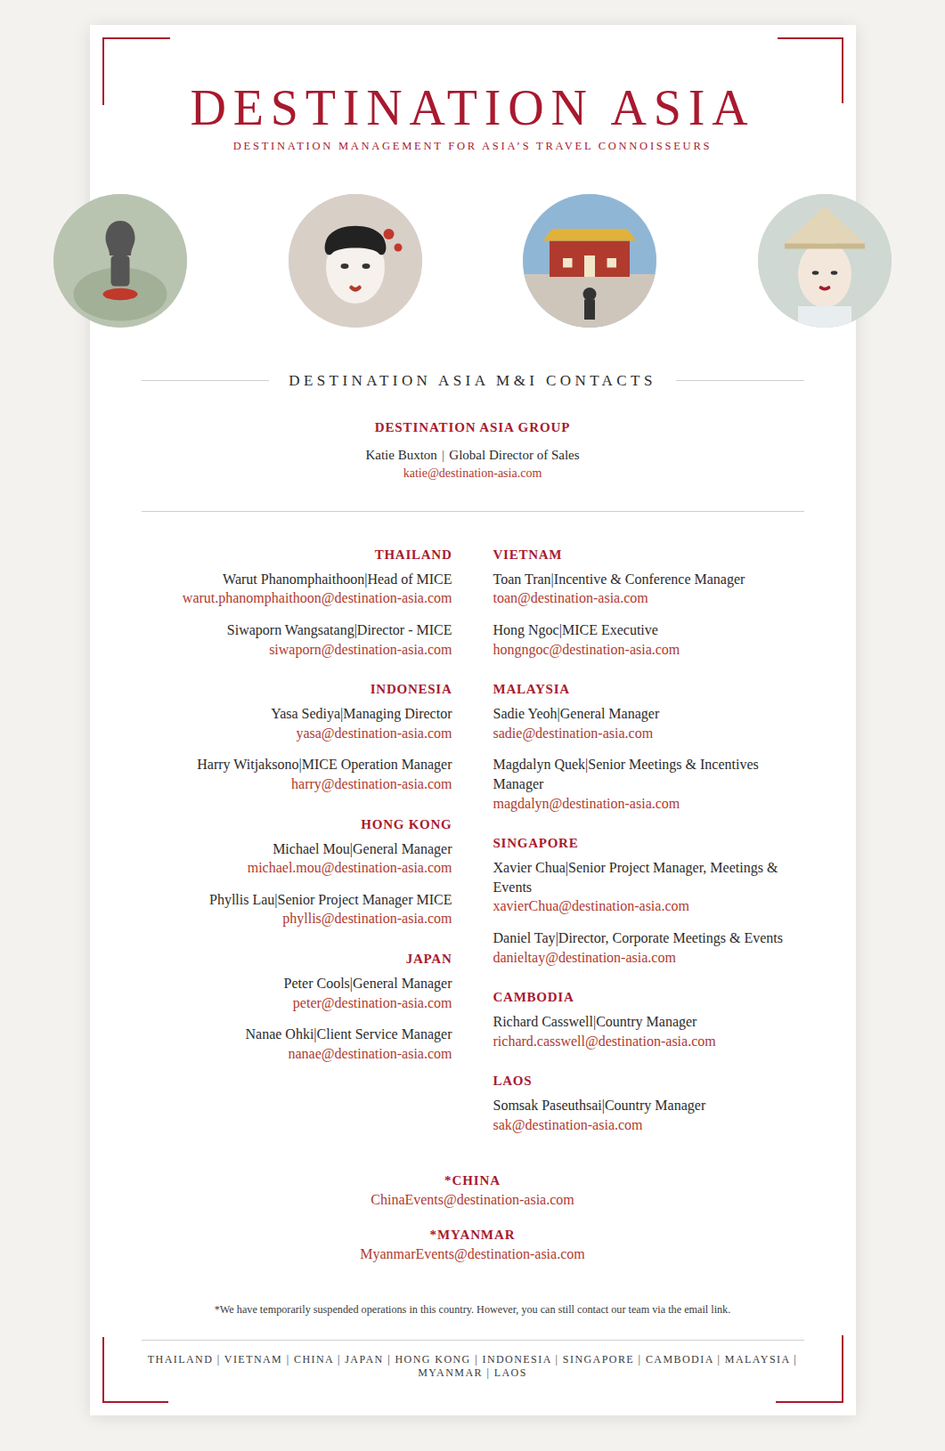DESTINATION ASIA
Destination Management for Asia’s Travel Connoisseurs
Destination Asia M&I Contacts
DESTINATION ASIA GROUP
Katie Buxton|Global Director of Sales
katie@destination-asia.com
THAILAND
Warut Phanomphaithoon|Head of MICE
warut.phanomphaithoon@destination-asia.com
Siwaporn Wangsatang|Director - MICE
siwaporn@destination-asia.com
INDONESIA
Yasa Sediya|Managing Director
yasa@destination-asia.com
Harry Witjaksono|MICE Operation Manager
harry@destination-asia.com
HONG KONG
Michael Mou|General Manager
michael.mou@destination-asia.com
Phyllis Lau|Senior Project Manager MICE
phyllis@destination-asia.com
JAPAN
Peter Cools|General Manager
peter@destination-asia.com
Nanae Ohki|Client Service Manager
nanae@destination-asia.com
VIETNAM
Toan Tran|Incentive & Conference Manager
toan@destination-asia.com
Hong Ngoc|MICE Executive
hongngoc@destination-asia.com
MALAYSIA
Sadie Yeoh|General Manager
sadie@destination-asia.com
Magdalyn Quek|Senior Meetings & Incentives Manager
magdalyn@destination-asia.com
SINGAPORE
Xavier Chua|Senior Project Manager, Meetings & Events
xavierChua@destination-asia.com
Daniel Tay|Director, Corporate Meetings & Events
danieltay@destination-asia.com
CAMBODIA
Richard Casswell|Country Manager
richard.casswell@destination-asia.com
LAOS
Somsak Paseuthsai|Country Manager
sak@destination-asia.com
*CHINA
ChinaEvents@destination-asia.com
*MYANMAR
MyanmarEvents@destination-asia.com
*We have temporarily suspended operations in this country. However, you can still contact our team via the email link.
THAILAND | VIETNAM | CHINA | JAPAN | HONG KONG | INDONESIA | SINGAPORE | CAMBODIA | MALAYSIA | MYANMAR | LAOS